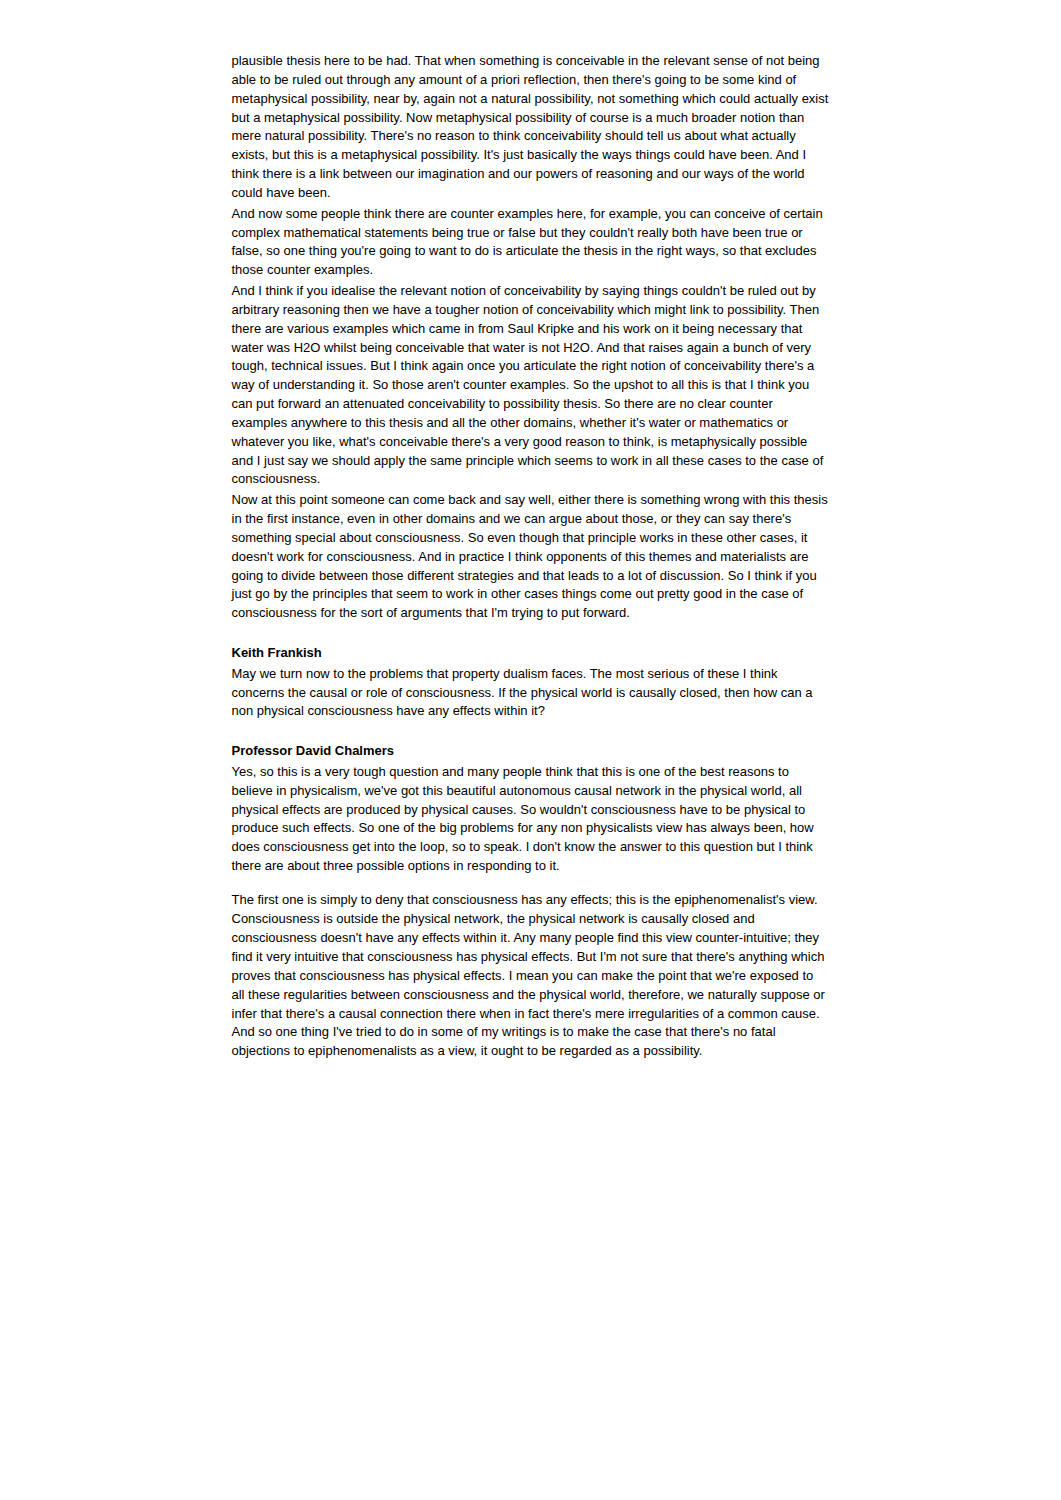plausible thesis here to be had. That when something is conceivable in the relevant sense of not being able to be ruled out through any amount of a priori reflection, then there's going to be some kind of metaphysical possibility, near by, again not a natural possibility, not something which could actually exist but a metaphysical possibility. Now metaphysical possibility of course is a much broader notion than mere natural possibility. There's no reason to think conceivability should tell us about what actually exists, but this is a metaphysical possibility. It's just basically the ways things could have been. And I think there is a link between our imagination and our powers of reasoning and our ways of the world could have been.
And now some people think there are counter examples here, for example, you can conceive of certain complex mathematical statements being true or false but they couldn't really both have been true or false, so one thing you're going to want to do is articulate the thesis in the right ways, so that excludes those counter examples.
And I think if you idealise the relevant notion of conceivability by saying things couldn't be ruled out by arbitrary reasoning then we have a tougher notion of conceivability which might link to possibility. Then there are various examples which came in from Saul Kripke and his work on it being necessary that water was H2O whilst being conceivable that water is not H2O. And that raises again a bunch of very tough, technical issues. But I think again once you articulate the right notion of conceivability there's a way of understanding it. So those aren't counter examples. So the upshot to all this is that I think you can put forward an attenuated conceivability to possibility thesis. So there are no clear counter examples anywhere to this thesis and all the other domains, whether it's water or mathematics or whatever you like, what's conceivable there's a very good reason to think, is metaphysically possible and I just say we should apply the same principle which seems to work in all these cases to the case of consciousness.
Now at this point someone can come back and say well, either there is something wrong with this thesis in the first instance, even in other domains and we can argue about those, or they can say there's something special about consciousness. So even though that principle works in these other cases, it doesn't work for consciousness. And in practice I think opponents of this themes and materialists are going to divide between those different strategies and that leads to a lot of discussion. So I think if you just go by the principles that seem to work in other cases things come out pretty good in the case of consciousness for the sort of arguments that I'm trying to put forward.
Keith Frankish
May we turn now to the problems that property dualism faces. The most serious of these I think concerns the causal or role of consciousness. If the physical world is causally closed, then how can a non physical consciousness have any effects within it?
Professor David Chalmers
Yes, so this is a very tough question and many people think that this is one of the best reasons to believe in physicalism, we've got this beautiful autonomous causal network in the physical world, all physical effects are produced by physical causes. So wouldn't consciousness have to be physical to produce such effects. So one of the big problems for any non physicalists view has always been, how does consciousness get into the loop, so to speak. I don't know the answer to this question but I think there are about three possible options in responding to it.
The first one is simply to deny that consciousness has any effects; this is the epiphenomenalist's view. Consciousness is outside the physical network, the physical network is causally closed and consciousness doesn't have any effects within it. Any many people find this view counter-intuitive; they find it very intuitive that consciousness has physical effects. But I'm not sure that there's anything which proves that consciousness has physical effects. I mean you can make the point that we're exposed to all these regularities between consciousness and the physical world, therefore, we naturally suppose or infer that there's a causal connection there when in fact there's mere irregularities of a common cause. And so one thing I've tried to do in some of my writings is to make the case that there's no fatal objections to epiphenomenalists as a view, it ought to be regarded as a possibility.